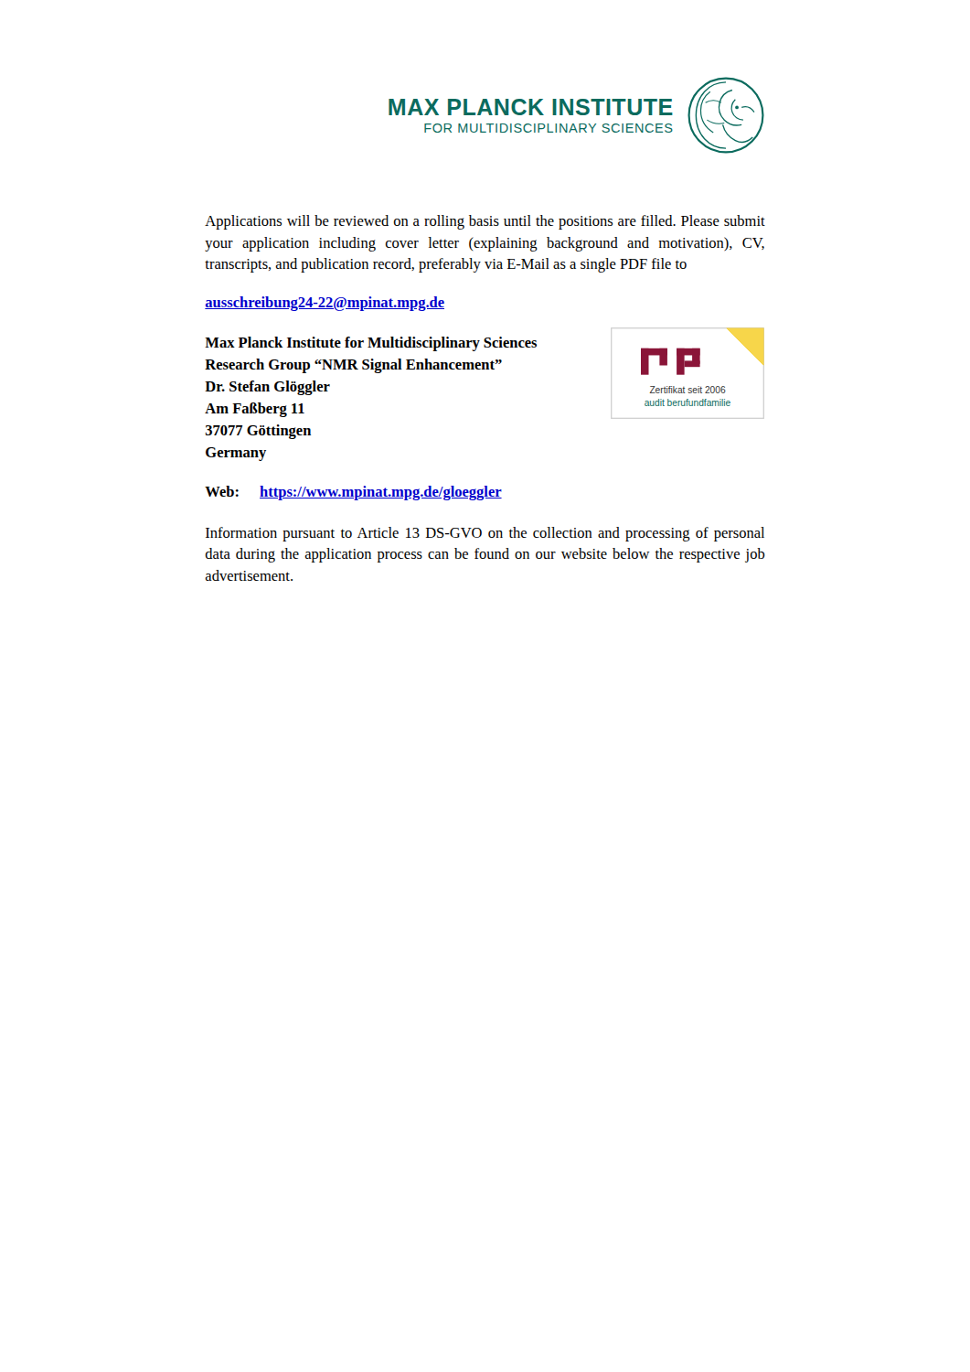MAX PLANCK INSTITUTE
FOR MULTIDISCIPLINARY SCIENCES
Applications will be reviewed on a rolling basis until the positions are filled. Please submit your application including cover letter (explaining background and motivation), CV, transcripts, and publication record, preferably via E-Mail as a single PDF file to
ausschreibung24-22@mpinat.mpg.de
Zertifikat seit 2006 audit berufundfamilie
Max Planck Institute for Multidisciplinary Sciences
Research Group “NMR Signal Enhancement”
Dr. Stefan Glöggler
Am Faßberg 11
37077 Göttingen
Germany
Web: https://www.mpinat.mpg.de/gloeggler
Information pursuant to Article 13 DS-GVO on the collection and processing of personal data during the application process can be found on our website below the respective job advertisement.